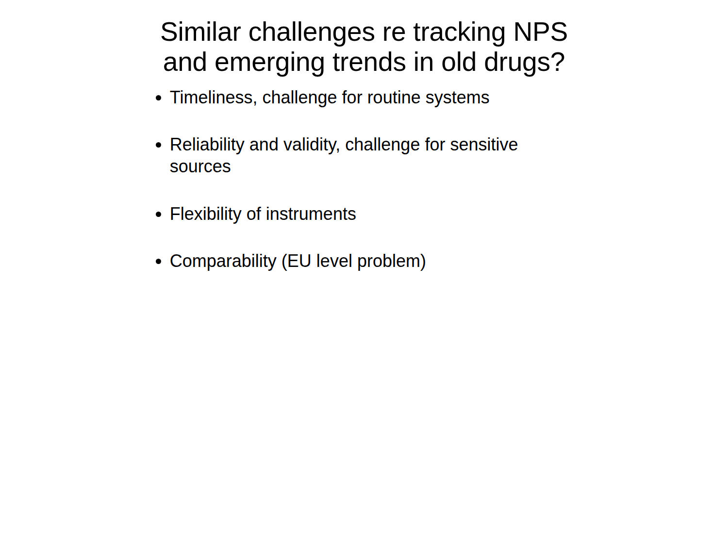Similar challenges re tracking NPS and emerging trends in old drugs?
Timeliness, challenge for routine systems
Reliability and validity, challenge for sensitive sources
Flexibility of instruments
Comparability (EU level problem)